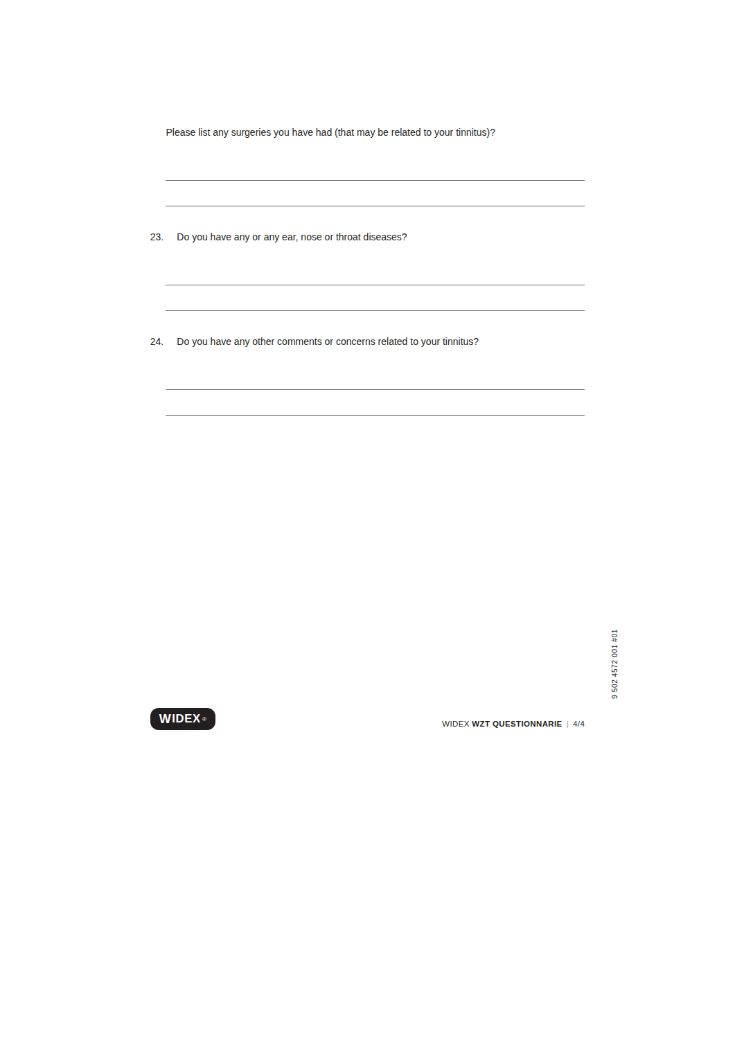Please list any surgeries you have had (that may be related to your tinnitus)?
23. Do you have any or any ear, nose or throat diseases?
24. Do you have any other comments or concerns related to your tinnitus?
9 502 4572 001 #01
WIDEX®
WIDEX WZT QUESTIONNARIE|4/4